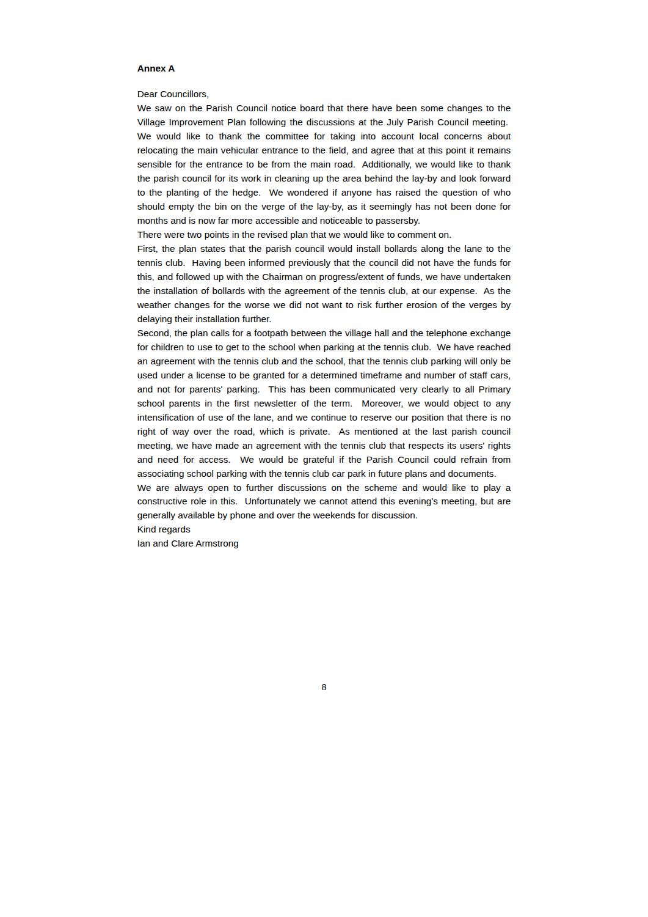Annex A
Dear Councillors,
We saw on the Parish Council notice board that there have been some changes to the Village Improvement Plan following the discussions at the July Parish Council meeting. We would like to thank the committee for taking into account local concerns about relocating the main vehicular entrance to the field, and agree that at this point it remains sensible for the entrance to be from the main road. Additionally, we would like to thank the parish council for its work in cleaning up the area behind the lay-by and look forward to the planting of the hedge. We wondered if anyone has raised the question of who should empty the bin on the verge of the lay-by, as it seemingly has not been done for months and is now far more accessible and noticeable to passersby.
There were two points in the revised plan that we would like to comment on.
First, the plan states that the parish council would install bollards along the lane to the tennis club. Having been informed previously that the council did not have the funds for this, and followed up with the Chairman on progress/extent of funds, we have undertaken the installation of bollards with the agreement of the tennis club, at our expense. As the weather changes for the worse we did not want to risk further erosion of the verges by delaying their installation further.
Second, the plan calls for a footpath between the village hall and the telephone exchange for children to use to get to the school when parking at the tennis club. We have reached an agreement with the tennis club and the school, that the tennis club parking will only be used under a license to be granted for a determined timeframe and number of staff cars, and not for parents' parking. This has been communicated very clearly to all Primary school parents in the first newsletter of the term. Moreover, we would object to any intensification of use of the lane, and we continue to reserve our position that there is no right of way over the road, which is private. As mentioned at the last parish council meeting, we have made an agreement with the tennis club that respects its users' rights and need for access. We would be grateful if the Parish Council could refrain from associating school parking with the tennis club car park in future plans and documents.
We are always open to further discussions on the scheme and would like to play a constructive role in this. Unfortunately we cannot attend this evening's meeting, but are generally available by phone and over the weekends for discussion.
Kind regards
Ian and Clare Armstrong
8